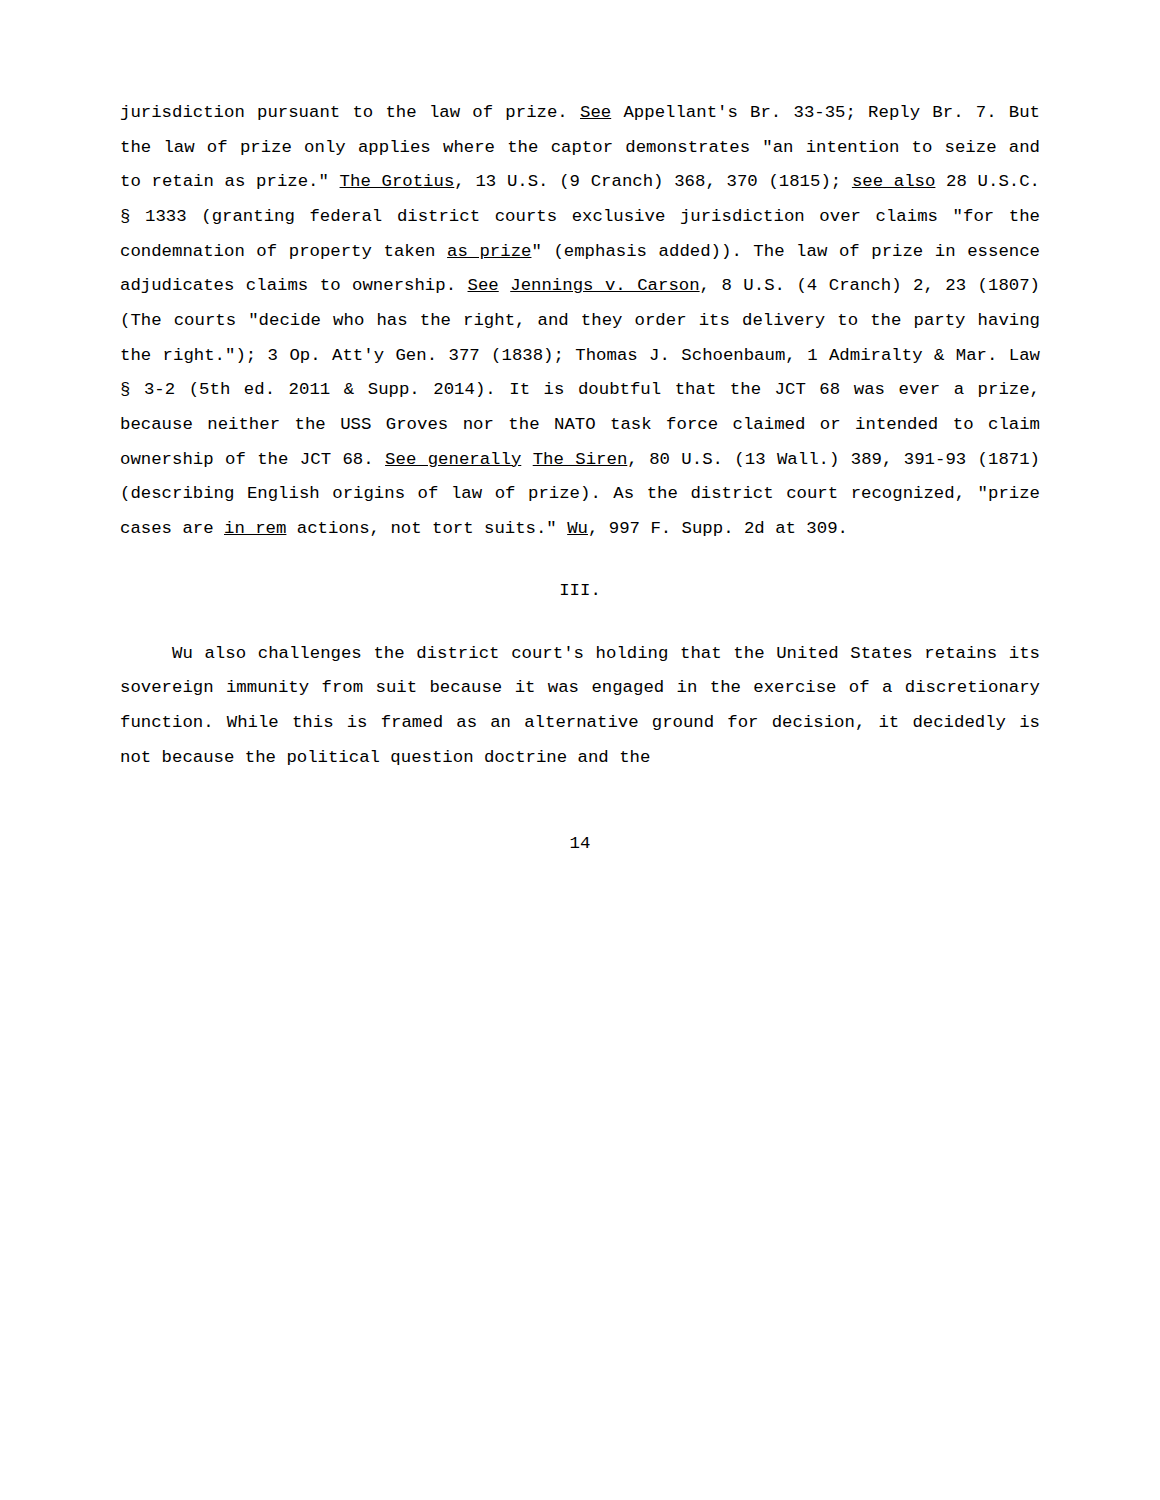jurisdiction pursuant to the law of prize. See Appellant's Br. 33-35; Reply Br. 7. But the law of prize only applies where the captor demonstrates "an intention to seize and to retain as prize." The Grotius, 13 U.S. (9 Cranch) 368, 370 (1815); see also 28 U.S.C. § 1333 (granting federal district courts exclusive jurisdiction over claims "for the condemnation of property taken as prize" (emphasis added)). The law of prize in essence adjudicates claims to ownership. See Jennings v. Carson, 8 U.S. (4 Cranch) 2, 23 (1807) (The courts "decide who has the right, and they order its delivery to the party having the right."); 3 Op. Att'y Gen. 377 (1838); Thomas J. Schoenbaum, 1 Admiralty & Mar. Law § 3-2 (5th ed. 2011 & Supp. 2014). It is doubtful that the JCT 68 was ever a prize, because neither the USS Groves nor the NATO task force claimed or intended to claim ownership of the JCT 68. See generally The Siren, 80 U.S. (13 Wall.) 389, 391-93 (1871) (describing English origins of law of prize). As the district court recognized, "prize cases are in rem actions, not tort suits." Wu, 997 F. Supp. 2d at 309.
III.
Wu also challenges the district court's holding that the United States retains its sovereign immunity from suit because it was engaged in the exercise of a discretionary function. While this is framed as an alternative ground for decision, it decidedly is not because the political question doctrine and the
14